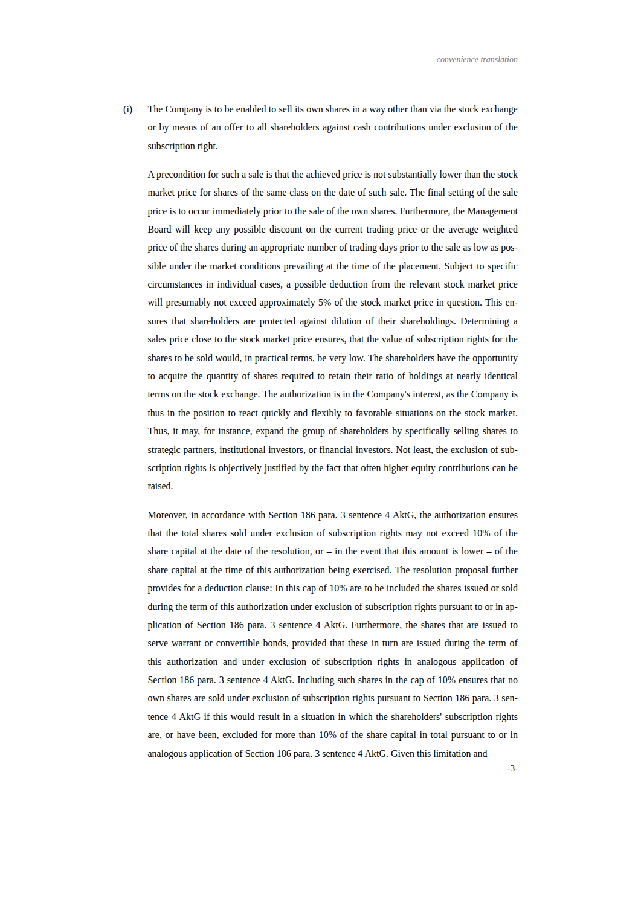convenience translation
(i)
The Company is to be enabled to sell its own shares in a way other than via the stock exchange or by means of an offer to all shareholders against cash contributions under exclusion of the subscription right.
A precondition for such a sale is that the achieved price is not substantially lower than the stock market price for shares of the same class on the date of such sale. The final setting of the sale price is to occur immediately prior to the sale of the own shares. Furthermore, the Management Board will keep any possible discount on the current trading price or the average weighted price of the shares during an appropriate number of trading days prior to the sale as low as possible under the market conditions prevailing at the time of the placement. Subject to specific circumstances in individual cases, a possible deduction from the relevant stock market price will presumably not exceed approximately 5% of the stock market price in question. This ensures that shareholders are protected against dilution of their shareholdings. Determining a sales price close to the stock market price ensures, that the value of subscription rights for the shares to be sold would, in practical terms, be very low. The shareholders have the opportunity to acquire the quantity of shares required to retain their ratio of holdings at nearly identical terms on the stock exchange. The authorization is in the Company's interest, as the Company is thus in the position to react quickly and flexibly to favorable situations on the stock market. Thus, it may, for instance, expand the group of shareholders by specifically selling shares to strategic partners, institutional investors, or financial investors. Not least, the exclusion of subscription rights is objectively justified by the fact that often higher equity contributions can be raised.
Moreover, in accordance with Section 186 para. 3 sentence 4 AktG, the authorization ensures that the total shares sold under exclusion of subscription rights may not exceed 10% of the share capital at the date of the resolution, or – in the event that this amount is lower – of the share capital at the time of this authorization being exercised. The resolution proposal further provides for a deduction clause: In this cap of 10% are to be included the shares issued or sold during the term of this authorization under exclusion of subscription rights pursuant to or in application of Section 186 para. 3 sentence 4 AktG. Furthermore, the shares that are issued to serve warrant or convertible bonds, provided that these in turn are issued during the term of this authorization and under exclusion of subscription rights in analogous application of Section 186 para. 3 sentence 4 AktG. Including such shares in the cap of 10% ensures that no own shares are sold under exclusion of subscription rights pursuant to Section 186 para. 3 sentence 4 AktG if this would result in a situation in which the shareholders' subscription rights are, or have been, excluded for more than 10% of the share capital in total pursuant to or in analogous application of Section 186 para. 3 sentence 4 AktG. Given this limitation and
-3-